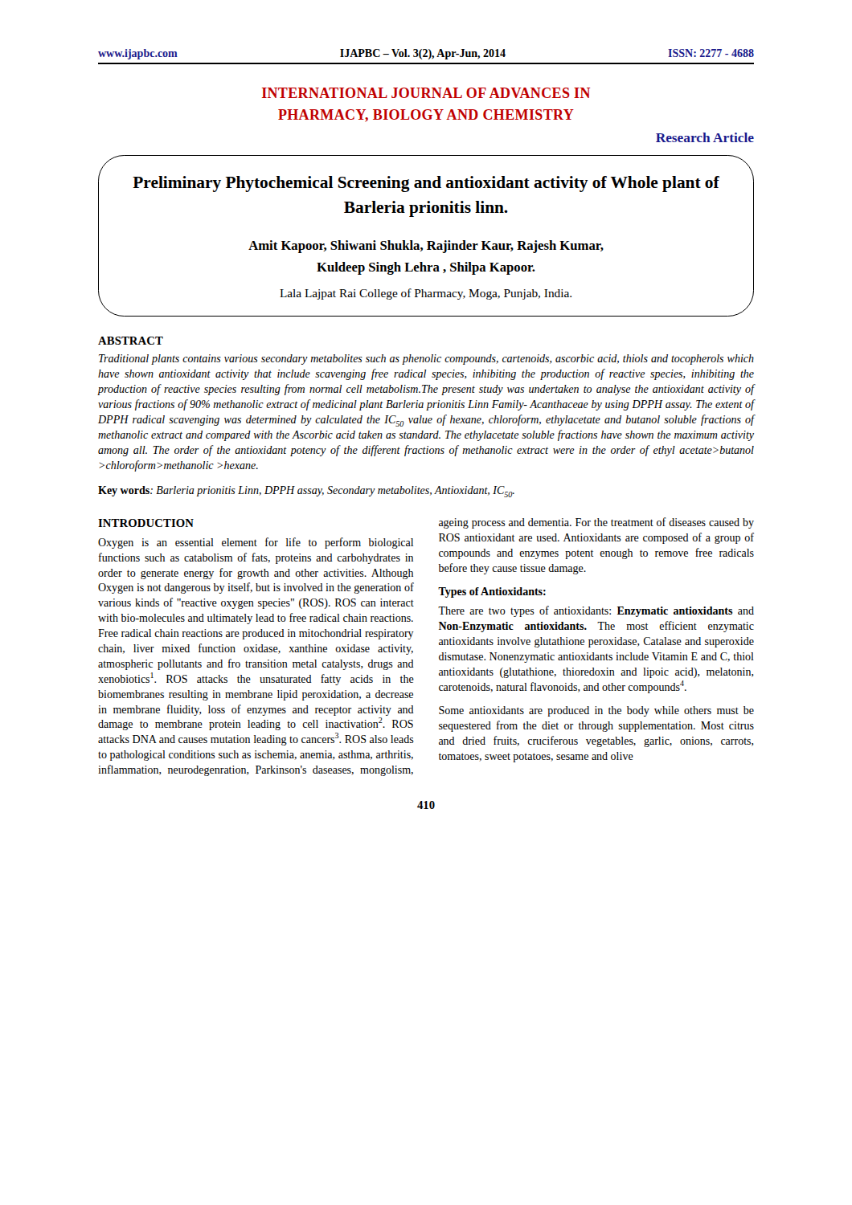www.ijapbc.com IJAPBC – Vol. 3(2), Apr-Jun, 2014 ISSN: 2277 - 4688
INTERNATIONAL JOURNAL OF ADVANCES IN
PHARMACY, BIOLOGY AND CHEMISTRY
Research Article
Preliminary Phytochemical Screening and antioxidant activity of Whole plant of Barleria prionitis linn.
Amit Kapoor, Shiwani Shukla, Rajinder Kaur, Rajesh Kumar,
Kuldeep Singh Lehra , Shilpa Kapoor.
Lala Lajpat Rai College of Pharmacy, Moga, Punjab, India.
ABSTRACT
Traditional plants contains various secondary metabolites such as phenolic compounds, cartenoids, ascorbic acid, thiols and tocopherols which have shown antioxidant activity that include scavenging free radical species, inhibiting the production of reactive species, inhibiting the production of reactive species resulting from normal cell metabolism.The present study was undertaken to analyse the antioxidant activity of various fractions of 90% methanolic extract of medicinal plant Barleria prionitis Linn Family- Acanthaceae by using DPPH assay. The extent of DPPH radical scavenging was determined by calculated the IC50 value of hexane, chloroform, ethylacetate and butanol soluble fractions of methanolic extract and compared with the Ascorbic acid taken as standard. The ethylacetate soluble fractions have shown the maximum activity among all. The order of the antioxidant potency of the different fractions of methanolic extract were in the order of ethyl acetate>butanol >chloroform>methanolic >hexane.
Key words: Barleria prionitis Linn, DPPH assay, Secondary metabolites, Antioxidant, IC50.
INTRODUCTION
Oxygen is an essential element for life to perform biological functions such as catabolism of fats, proteins and carbohydrates in order to generate energy for growth and other activities. Although Oxygen is not dangerous by itself, but is involved in the generation of various kinds of "reactive oxygen species" (ROS). ROS can interact with bio-molecules and ultimately lead to free radical chain reactions. Free radical chain reactions are produced in mitochondrial respiratory chain, liver mixed function oxidase, xanthine oxidase activity, atmospheric pollutants and fro transition metal catalysts, drugs and xenobiotics1. ROS attacks the unsaturated fatty acids in the biomembranes resulting in membrane lipid peroxidation, a decrease in membrane fluidity, loss of enzymes and receptor activity and damage to membrane protein leading to cell inactivation2. ROS attacks DNA and causes mutation leading to cancers3. ROS also leads to pathological conditions such as ischemia, anemia, asthma, arthritis, inflammation, neurodegenration, Parkinson's daseases, mongolism, ageing process and dementia. For the treatment of diseases caused by ROS antioxidant are used. Antioxidants are composed of a group of compounds and enzymes potent enough to remove free radicals before they cause tissue damage.
Types of Antioxidants:
There are two types of antioxidants: Enzymatic antioxidants and Non-Enzymatic antioxidants. The most efficient enzymatic antioxidants involve glutathione peroxidase, Catalase and superoxide dismutase. Nonenzymatic antioxidants include Vitamin E and C, thiol antioxidants (glutathione, thioredoxin and lipoic acid), melatonin, carotenoids, natural flavonoids, and other compounds4.
Some antioxidants are produced in the body while others must be sequestered from the diet or through supplementation. Most citrus and dried fruits, cruciferous vegetables, garlic, onions, carrots, tomatoes, sweet potatoes, sesame and olive
410